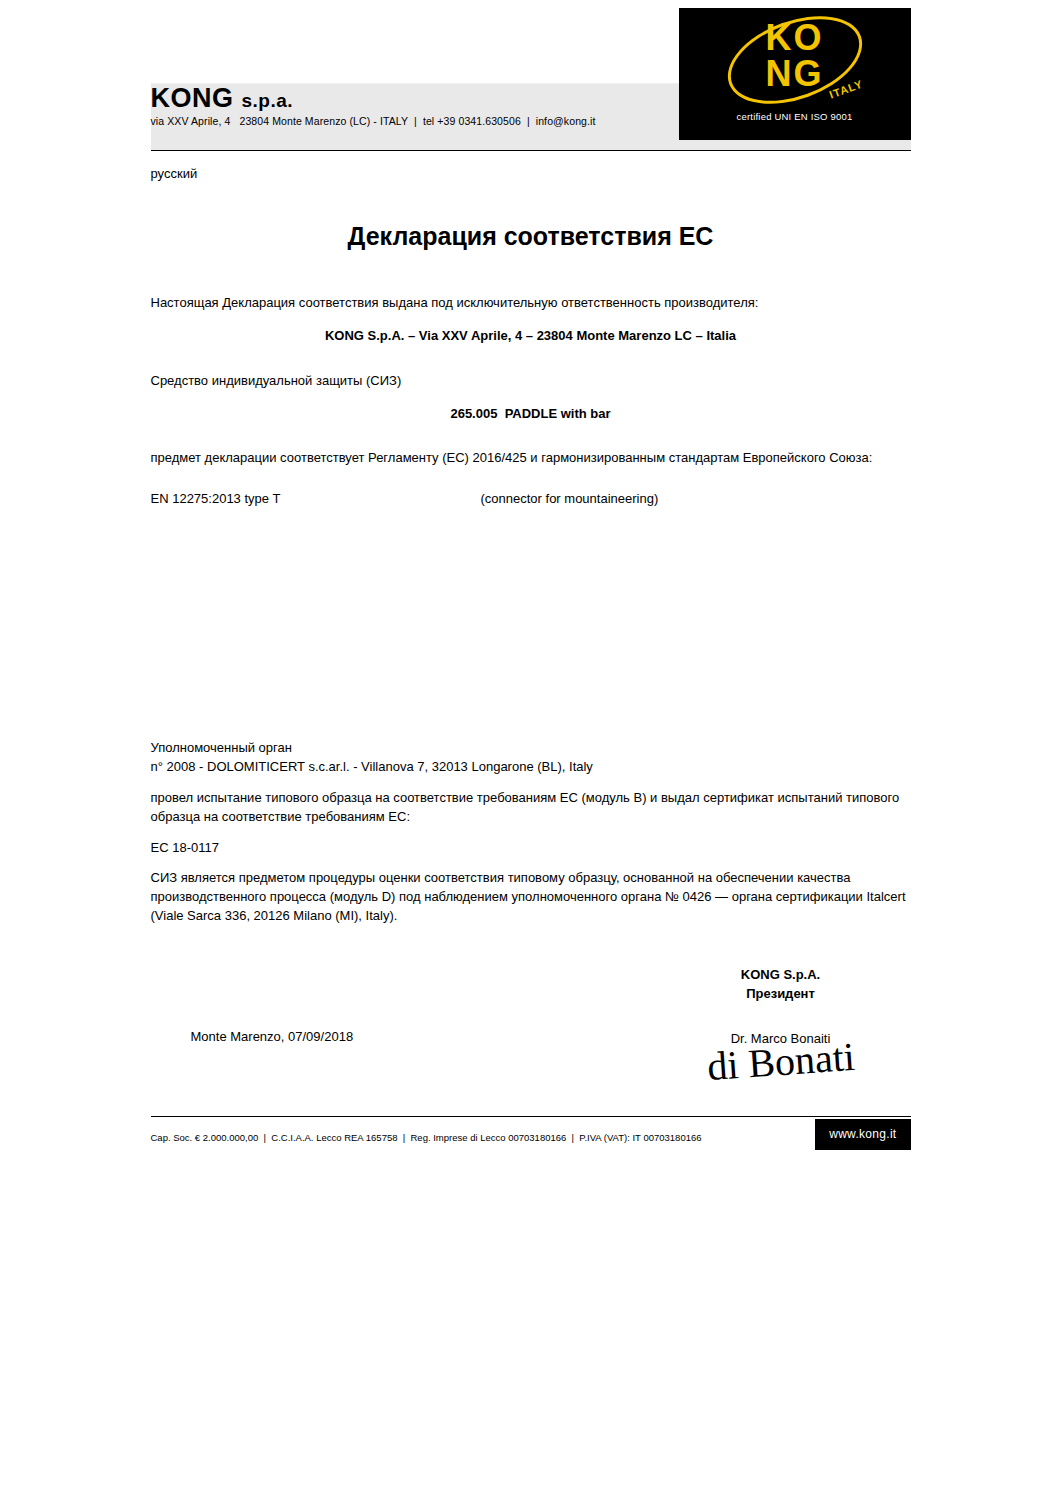KONG s.p.a.
via XXV Aprile, 4 23804 Monte Marenzo (LC) - ITALY | tel +39 0341.630506 | info@kong.it
KO
NG
ITALY
certified UNI EN ISO 9001
русский
Декларация соответствия ЕС
Настоящая Декларация соответствия выдана под исключительную ответственность производителя:
KONG S.p.A. – Via XXV Aprile, 4 – 23804 Monte Marenzo LC – Italia
Средство индивидуальной защиты (СИЗ)
265.005 PADDLE with bar
предмет декларации соответствует Регламенту (ЕС) 2016/425 и гармонизированным стандартам Европейского Союза:
EN 12275:2013 type T
(connector for mountaineering)
Уполномоченный орган
n° 2008 - DOLOMITICERT s.c.ar.l. - Villanova 7, 32013 Longarone (BL), Italy
провел испытание типового образца на соответствие требованиям ЕС (модуль B) и выдал сертификат испытаний типового образца на соответствие требованиям ЕС:
EC 18-0117
СИЗ является предметом процедуры оценки соответствия типовому образцу, основанной на обеспечении качества производственного процесса (модуль D) под наблюдением уполномоченного органа № 0426 — органа сертификации Italcert (Viale Sarca 336, 20126 Milano (MI), Italy).
KONG S.p.A.
Президент
Dr. Marco Bonaiti
di Bonati
Monte Marenzo, 07/09/2018
Cap. Soc. € 2.000.000,00 | C.C.I.A.A. Lecco REA 165758 | Reg. Imprese di Lecco 00703180166 | P.IVA (VAT): IT 00703180166
www.kong.it